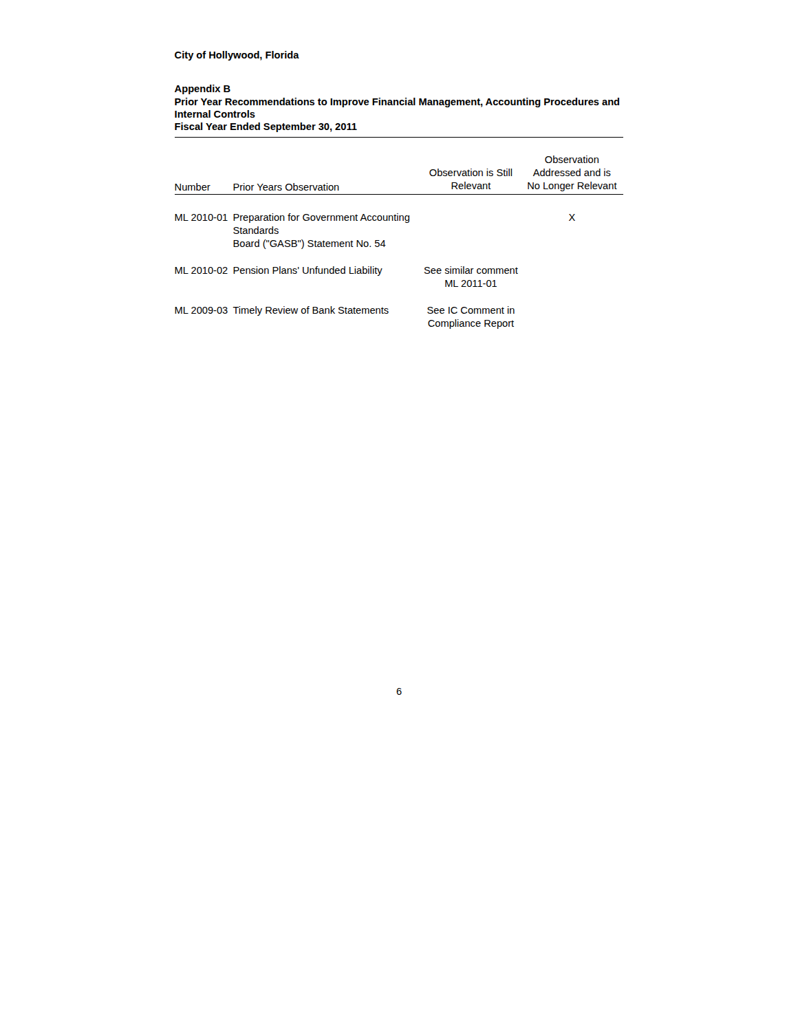City of Hollywood, Florida
Appendix B Prior Year Recommendations to Improve Financial Management, Accounting Procedures and Internal Controls Fiscal Year Ended September 30, 2011
| Number | Prior Years Observation | Observation is Still Relevant | Observation Addressed and is No Longer Relevant |
| --- | --- | --- | --- |
| ML 2010-01 | Preparation for Government Accounting Standards Board ("GASB") Statement No. 54 | | X |
| ML 2010-02 | Pension Plans' Unfunded Liability | See similar comment ML 2011-01 | |
| ML 2009-03 | Timely Review of Bank Statements | See IC Comment in Compliance Report | |
6